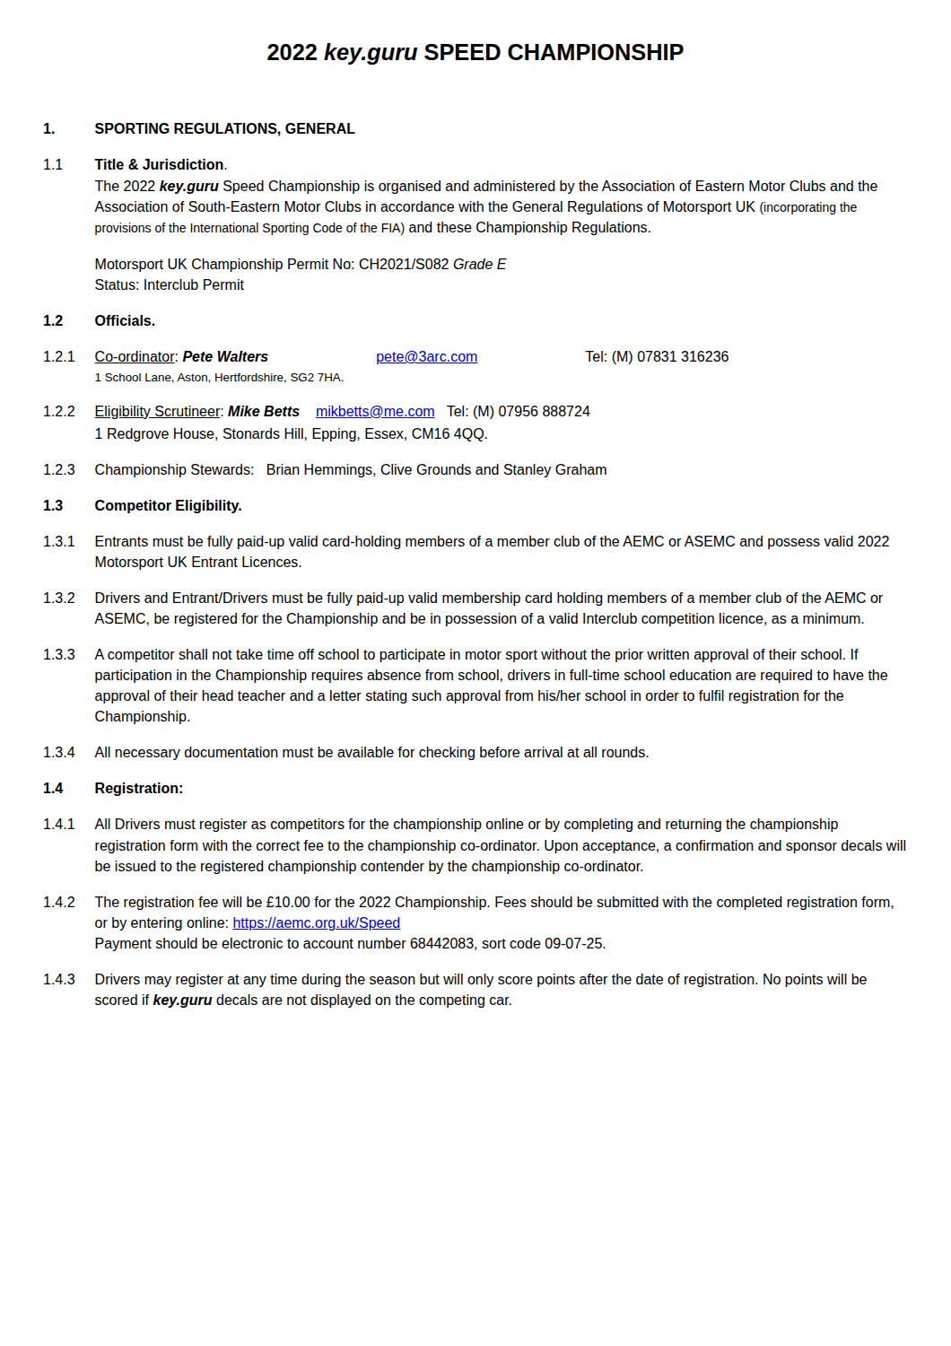2022 key.guru SPEED CHAMPIONSHIP
1.
SPORTING REGULATIONS, GENERAL
1.1
Title & Jurisdiction.
The 2022 key.guru Speed Championship is organised and administered by the Association of Eastern Motor Clubs and the Association of South-Eastern Motor Clubs in accordance with the General Regulations of Motorsport UK (incorporating the provisions of the International Sporting Code of the FIA) and these Championship Regulations.
Motorsport UK Championship Permit No: CH2021/S082 Grade E
Status: Interclub Permit
1.2
Officials.
1.2.1
Co-ordinator: Pete Walters pete@3arc.com Tel: (M) 07831 316236
1 School Lane, Aston, Hertfordshire, SG2 7HA.
1.2.2
Eligibility Scrutineer: Mike Betts mikbetts@me.com Tel: (M) 07956 888724
1 Redgrove House, Stonards Hill, Epping, Essex, CM16 4QQ.
1.2.3
Championship Stewards: Brian Hemmings, Clive Grounds and Stanley Graham
1.3
Competitor Eligibility.
1.3.1
Entrants must be fully paid-up valid card-holding members of a member club of the AEMC or ASEMC and possess valid 2022 Motorsport UK Entrant Licences.
1.3.2
Drivers and Entrant/Drivers must be fully paid-up valid membership card holding members of a member club of the AEMC or ASEMC, be registered for the Championship and be in possession of a valid Interclub competition licence, as a minimum.
1.3.3
A competitor shall not take time off school to participate in motor sport without the prior written approval of their school. If participation in the Championship requires absence from school, drivers in full-time school education are required to have the approval of their head teacher and a letter stating such approval from his/her school in order to fulfil registration for the Championship.
1.3.4
All necessary documentation must be available for checking before arrival at all rounds.
1.4
Registration:
1.4.1
All Drivers must register as competitors for the championship online or by completing and returning the championship registration form with the correct fee to the championship co-ordinator. Upon acceptance, a confirmation and sponsor decals will be issued to the registered championship contender by the championship co-ordinator.
1.4.2
The registration fee will be £10.00 for the 2022 Championship. Fees should be submitted with the completed registration form, or by entering online: https://aemc.org.uk/Speed
Payment should be electronic to account number 68442083, sort code 09-07-25.
1.4.3
Drivers may register at any time during the season but will only score points after the date of registration. No points will be scored if key.guru decals are not displayed on the competing car.